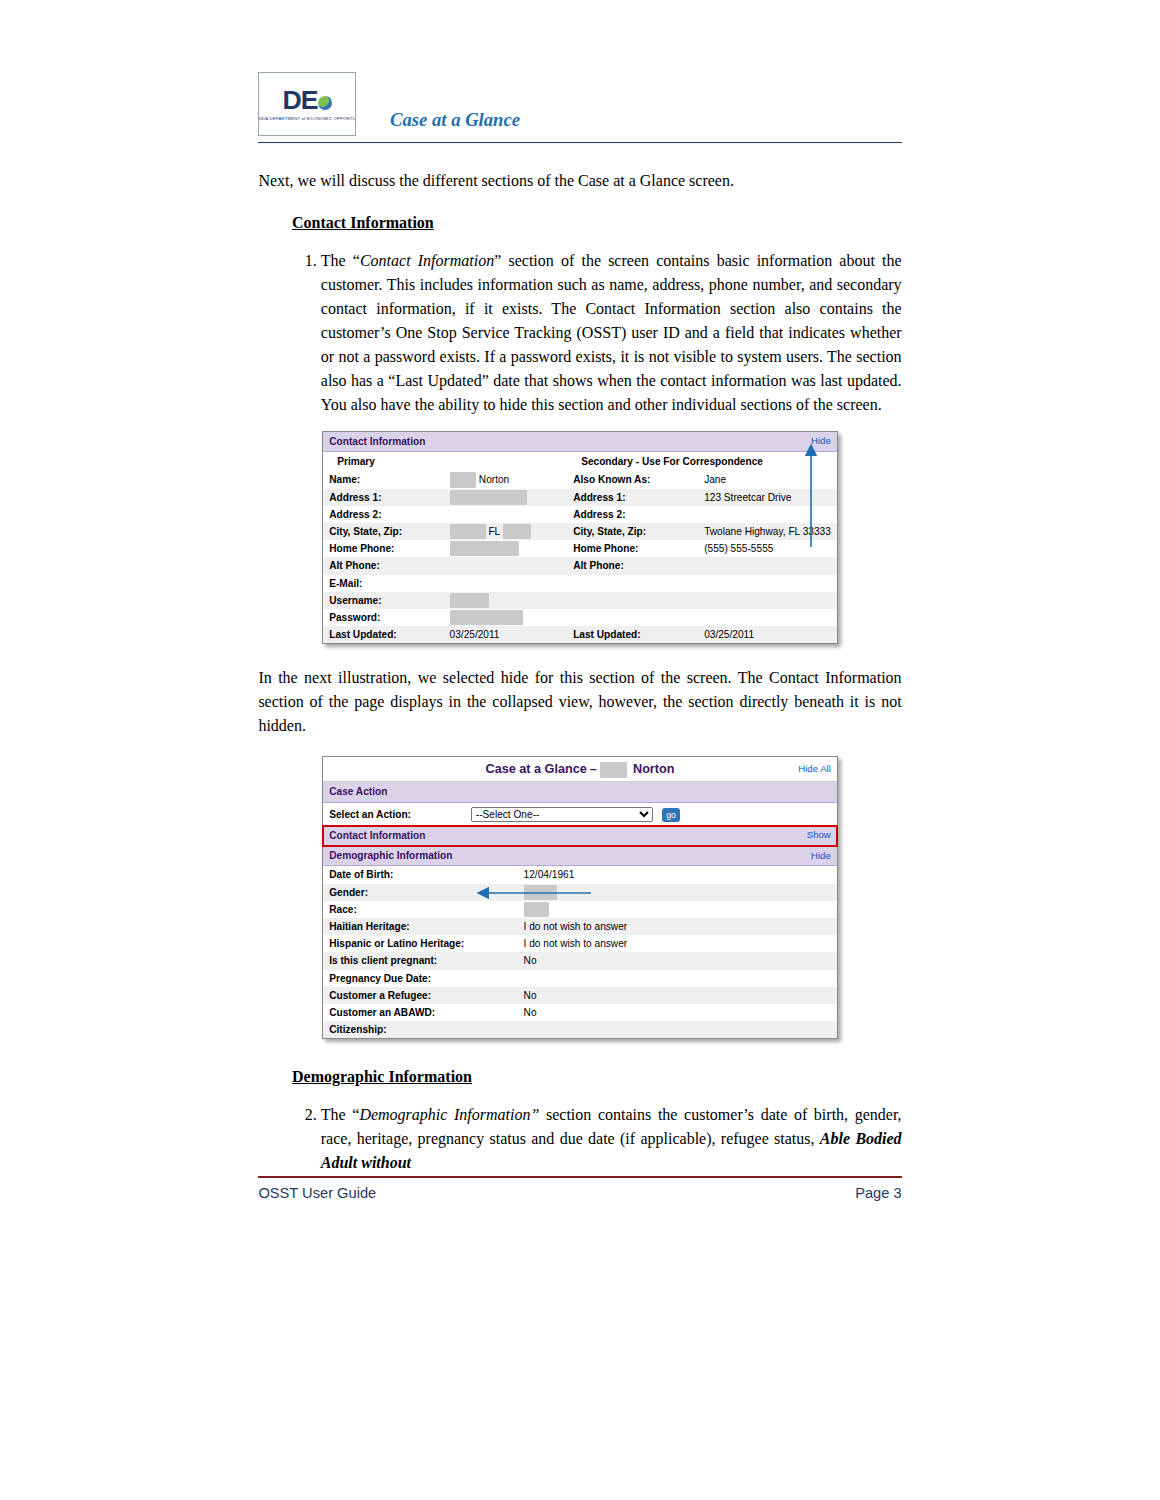DE
FLORIDA DEPARTMENT of ECONOMIC OPPORTUNITY
Case at a Glance
Next, we will discuss the different sections of the Case at a Glance screen.
Contact Information
The “Contact Information” section of the screen contains basic information about the customer. This includes information such as name, address, phone number, and secondary contact information, if it exists. The Contact Information section also contains the customer’s One Stop Service Tracking (OSST) user ID and a field that indicates whether or not a password exists. If a password exists, it is not visible to system users. The section also has a “Last Updated” date that shows when the contact information was last updated. You also have the ability to hide this section and other individual sections of the screen.
Contact Information Hide
| Primary | Secondary - Use For Correspondence |
| Name: | Cathy Norton | Also Known As: | Jane |
| Address 1: | 1234 Main Street | Address 1: | 123 Streetcar Drive |
| Address 2: | | Address 2: | |
| City, State, Zip: | Orlando FL 32801 | City, State, Zip: | Twolane Highway, FL 33333 |
| Home Phone: | (407) 555-0123 | Home Phone: | (555) 555-5555 |
| Alt Phone: | | Alt Phone: | |
| E-Mail: | | | |
| Username: | cnorton1 | | |
| Password: | Password exists | | |
| Last Updated: | 03/25/2011 | Last Updated: | 03/25/2011 |
In the next illustration, we selected hide for this section of the screen. The Contact Information section of the page displays in the collapsed view, however, the section directly beneath it is not hidden.
Case at a Glance – Cathy Norton Hide All
Case Action
| Select an Action: | --Select One-- go |
Contact Information Show
Demographic Information Hide
| Date of Birth: | 12/04/1961 |
| Gender: | Female |
| Race: | White |
| Haitian Heritage: | I do not wish to answer |
| Hispanic or Latino Heritage: | I do not wish to answer |
| Is this client pregnant: | No |
| Pregnancy Due Date: | |
| Customer a Refugee: | No |
| Customer an ABAWD: | No |
| Citizenship: | |
Demographic Information
The “Demographic Information” section contains the customer’s date of birth, gender, race, heritage, pregnancy status and due date (if applicable), refugee status, Able Bodied Adult without
OSST User Guide
Page 3